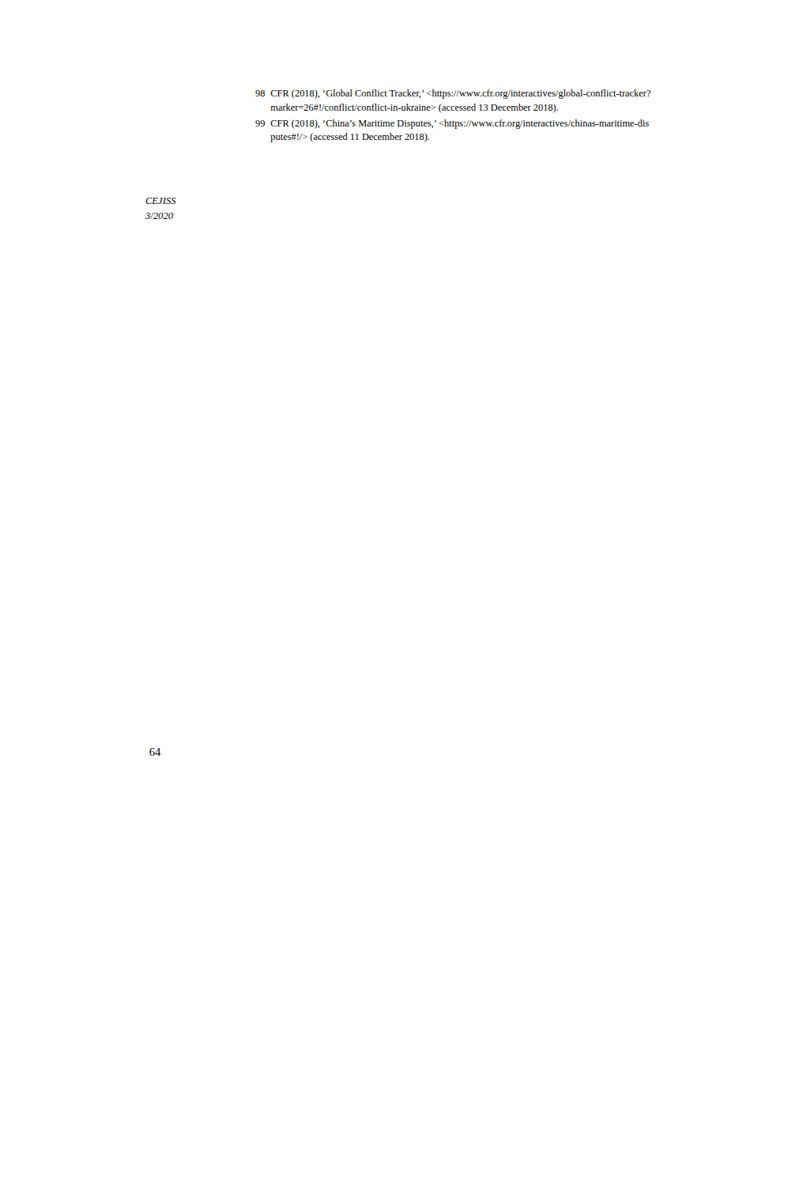CEJISS
3/2020
98 CFR (2018), ‘Global Conflict Tracker,’ <https://www.cfr.org/interactives/global-conflict-tracker?marker=26#!/conflict/conflict-in-ukraine> (accessed 13 December 2018).
99 CFR (2018), ‘China’s Maritime Disputes,’ <https://www.cfr.org/interactives/chinas-maritime-disputes#!/> (accessed 11 December 2018).
64